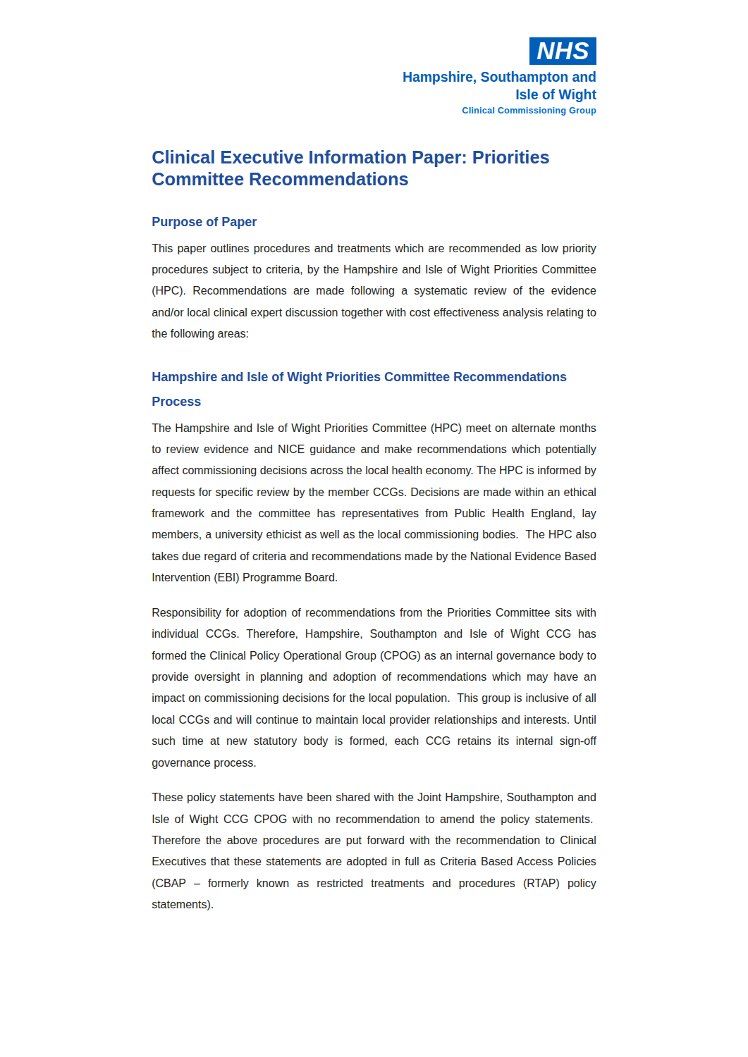NHS
Hampshire, Southampton and
Isle of Wight
Clinical Commissioning Group
Clinical Executive Information Paper: Priorities Committee Recommendations
Purpose of Paper
This paper outlines procedures and treatments which are recommended as low priority procedures subject to criteria, by the Hampshire and Isle of Wight Priorities Committee (HPC). Recommendations are made following a systematic review of the evidence and/or local clinical expert discussion together with cost effectiveness analysis relating to the following areas:
Hampshire and Isle of Wight Priorities Committee Recommendations Process
The Hampshire and Isle of Wight Priorities Committee (HPC) meet on alternate months to review evidence and NICE guidance and make recommendations which potentially affect commissioning decisions across the local health economy. The HPC is informed by requests for specific review by the member CCGs. Decisions are made within an ethical framework and the committee has representatives from Public Health England, lay members, a university ethicist as well as the local commissioning bodies. The HPC also takes due regard of criteria and recommendations made by the National Evidence Based Intervention (EBI) Programme Board.
Responsibility for adoption of recommendations from the Priorities Committee sits with individual CCGs. Therefore, Hampshire, Southampton and Isle of Wight CCG has formed the Clinical Policy Operational Group (CPOG) as an internal governance body to provide oversight in planning and adoption of recommendations which may have an impact on commissioning decisions for the local population. This group is inclusive of all local CCGs and will continue to maintain local provider relationships and interests. Until such time at new statutory body is formed, each CCG retains its internal sign-off governance process.
These policy statements have been shared with the Joint Hampshire, Southampton and Isle of Wight CCG CPOG with no recommendation to amend the policy statements. Therefore the above procedures are put forward with the recommendation to Clinical Executives that these statements are adopted in full as Criteria Based Access Policies (CBAP – formerly known as restricted treatments and procedures (RTAP) policy statements).